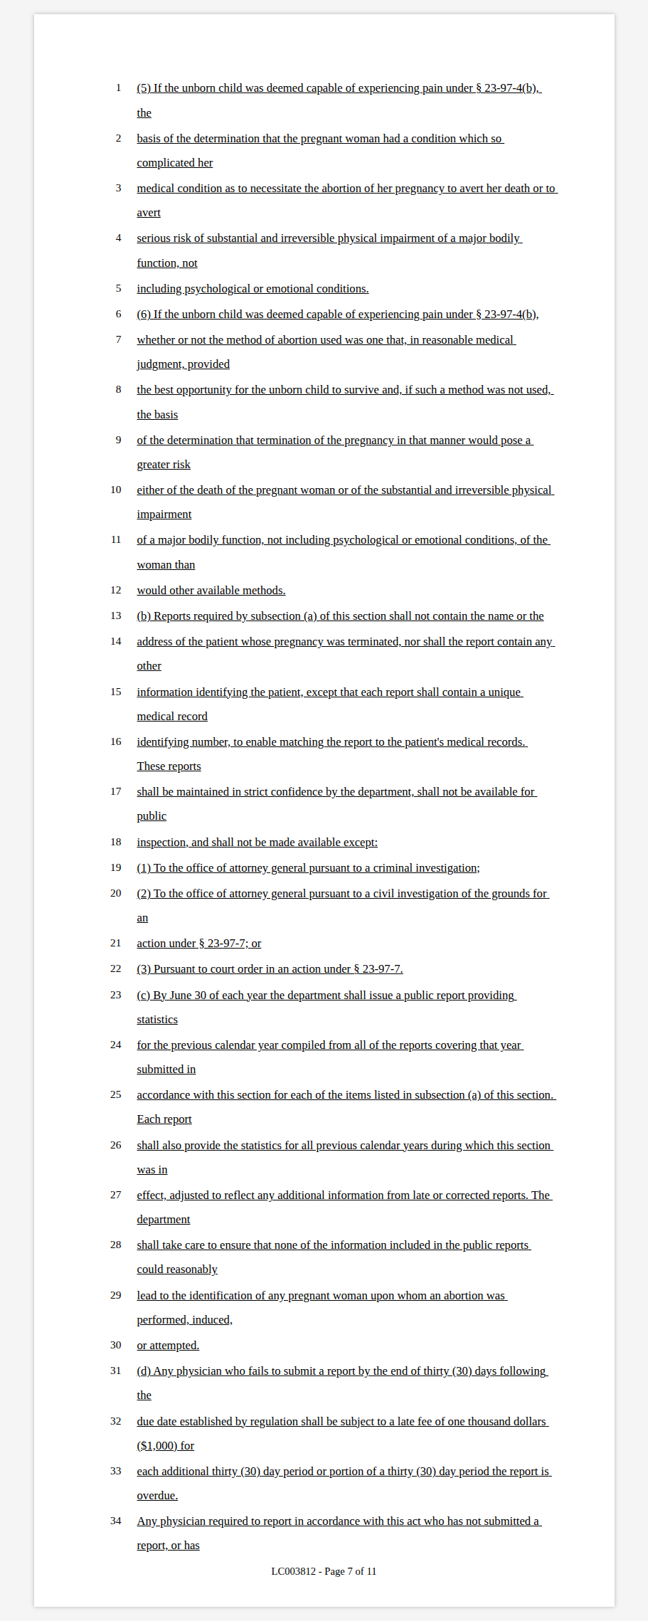| 1 | (5) If the unborn child was deemed capable of experiencing pain under § 23-97-4(b), the |
| 2 | basis of the determination that the pregnant woman had a condition which so complicated her |
| 3 | medical condition as to necessitate the abortion of her pregnancy to avert her death or to avert |
| 4 | serious risk of substantial and irreversible physical impairment of a major bodily function, not |
| 5 | including psychological or emotional conditions. |
| 6 | (6) If the unborn child was deemed capable of experiencing pain under § 23-97-4(b), |
| 7 | whether or not the method of abortion used was one that, in reasonable medical judgment, provided |
| 8 | the best opportunity for the unborn child to survive and, if such a method was not used, the basis |
| 9 | of the determination that termination of the pregnancy in that manner would pose a greater risk |
| 10 | either of the death of the pregnant woman or of the substantial and irreversible physical impairment |
| 11 | of a major bodily function, not including psychological or emotional conditions, of the woman than |
| 12 | would other available methods. |
| 13 | (b) Reports required by subsection (a) of this section shall not contain the name or the |
| 14 | address of the patient whose pregnancy was terminated, nor shall the report contain any other |
| 15 | information identifying the patient, except that each report shall contain a unique medical record |
| 16 | identifying number, to enable matching the report to the patient's medical records. These reports |
| 17 | shall be maintained in strict confidence by the department, shall not be available for public |
| 18 | inspection, and shall not be made available except: |
| 19 | (1) To the office of attorney general pursuant to a criminal investigation; |
| 20 | (2) To the office of attorney general pursuant to a civil investigation of the grounds for an |
| 21 | action under § 23-97-7; or |
| 22 | (3) Pursuant to court order in an action under § 23-97-7. |
| 23 | (c) By June 30 of each year the department shall issue a public report providing statistics |
| 24 | for the previous calendar year compiled from all of the reports covering that year submitted in |
| 25 | accordance with this section for each of the items listed in subsection (a) of this section. Each report |
| 26 | shall also provide the statistics for all previous calendar years during which this section was in |
| 27 | effect, adjusted to reflect any additional information from late or corrected reports. The department |
| 28 | shall take care to ensure that none of the information included in the public reports could reasonably |
| 29 | lead to the identification of any pregnant woman upon whom an abortion was performed, induced, |
| 30 | or attempted. |
| 31 | (d) Any physician who fails to submit a report by the end of thirty (30) days following the |
| 32 | due date established by regulation shall be subject to a late fee of one thousand dollars ($1,000) for |
| 33 | each additional thirty (30) day period or portion of a thirty (30) day period the report is overdue. |
| 34 | Any physician required to report in accordance with this act who has not submitted a report, or has |
LC003812 - Page 7 of 11